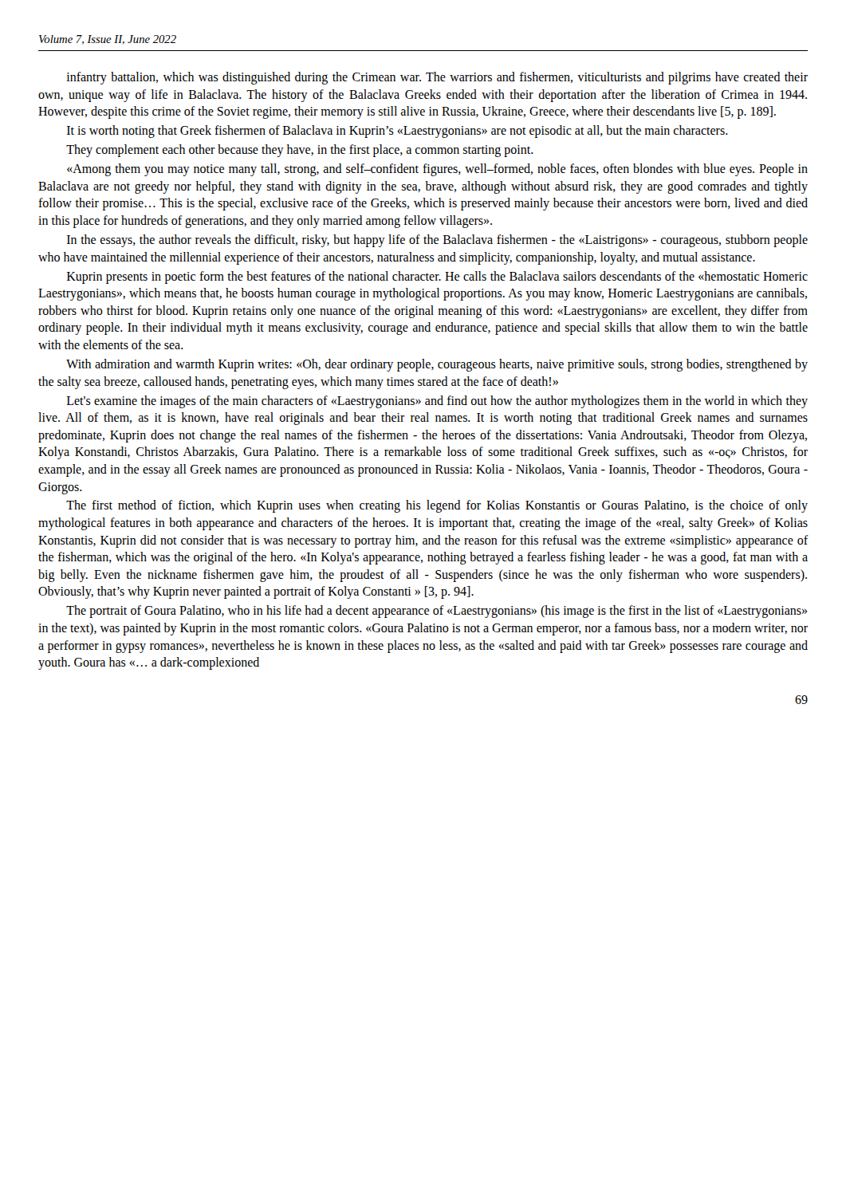Volume 7, Issue II, June 2022
infantry battalion, which was distinguished during the Crimean war. The warriors and fishermen, viticulturists and pilgrims have created their own, unique way of life in Balaclava. The history of the Balaclava Greeks ended with their deportation after the liberation of Crimea in 1944. However, despite this crime of the Soviet regime, their memory is still alive in Russia, Ukraine, Greece, where their descendants live [5, p. 189].
It is worth noting that Greek fishermen of Balaclava in Kuprin’s «Laestrygonians» are not episodic at all, but the main characters.
They complement each other because they have, in the first place, a common starting point.
«Among them you may notice many tall, strong, and self–confident figures, well–formed, noble faces, often blondes with blue eyes. People in Balaclava are not greedy nor helpful, they stand with dignity in the sea, brave, although without absurd risk, they are good comrades and tightly follow their promise… This is the special, exclusive race of the Greeks, which is preserved mainly because their ancestors were born, lived and died in this place for hundreds of generations, and they only married among fellow villagers».
In the essays, the author reveals the difficult, risky, but happy life of the Balaclava fishermen - the «Laistrigons» - courageous, stubborn people who have maintained the millennial experience of their ancestors, naturalness and simplicity, companionship, loyalty, and mutual assistance.
Kuprin presents in poetic form the best features of the national character. He calls the Balaclava sailors descendants of the «hemostatic Homeric Laestrygonians», which means that, he boosts human courage in mythological proportions. As you may know, Homeric Laestrygonians are cannibals, robbers who thirst for blood. Kuprin retains only one nuance of the original meaning of this word: «Laestrygonians» are excellent, they differ from ordinary people. In their individual myth it means exclusivity, courage and endurance, patience and special skills that allow them to win the battle with the elements of the sea.
With admiration and warmth Kuprin writes: «Oh, dear ordinary people, courageous hearts, naive primitive souls, strong bodies, strengthened by the salty sea breeze, calloused hands, penetrating eyes, which many times stared at the face of death!»
Let's examine the images of the main characters of «Laestrygonians» and find out how the author mythologizes them in the world in which they live. All of them, as it is known, have real originals and bear their real names. It is worth noting that traditional Greek names and surnames predominate, Kuprin does not change the real names of the fishermen - the heroes of the dissertations: Vania Androutsaki, Theodor from Olezya, Kolya Konstandi, Christos Abarzakis, Gura Palatino. There is a remarkable loss of some traditional Greek suffixes, such as «-ος» Christos, for example, and in the essay all Greek names are pronounced as pronounced in Russia: Kolia - Nikolaos, Vania - Ioannis, Theodor - Theodoros, Goura - Giorgos.
The first method of fiction, which Kuprin uses when creating his legend for Kolias Konstantis or Gouras Palatino, is the choice of only mythological features in both appearance and characters of the heroes. It is important that, creating the image of the «real, salty Greek» of Kolias Konstantis, Kuprin did not consider that is was necessary to portray him, and the reason for this refusal was the extreme «simplistic» appearance of the fisherman, which was the original of the hero. «In Kolya's appearance, nothing betrayed a fearless fishing leader - he was a good, fat man with a big belly. Even the nickname fishermen gave him, the proudest of all - Suspenders (since he was the only fisherman who wore suspenders). Obviously, that’s why Kuprin never painted a portrait of Kolya Constanti » [3, p. 94].
The portrait of Goura Palatino, who in his life had a decent appearance of «Laestrygonians» (his image is the first in the list of «Laestrygonians» in the text), was painted by Kuprin in the most romantic colors. «Goura Palatino is not a German emperor, nor a famous bass, nor a modern writer, nor a performer in gypsy romances», nevertheless he is known in these places no less, as the «salted and paid with tar Greek» possesses rare courage and youth. Goura has «… a dark-complexioned
69